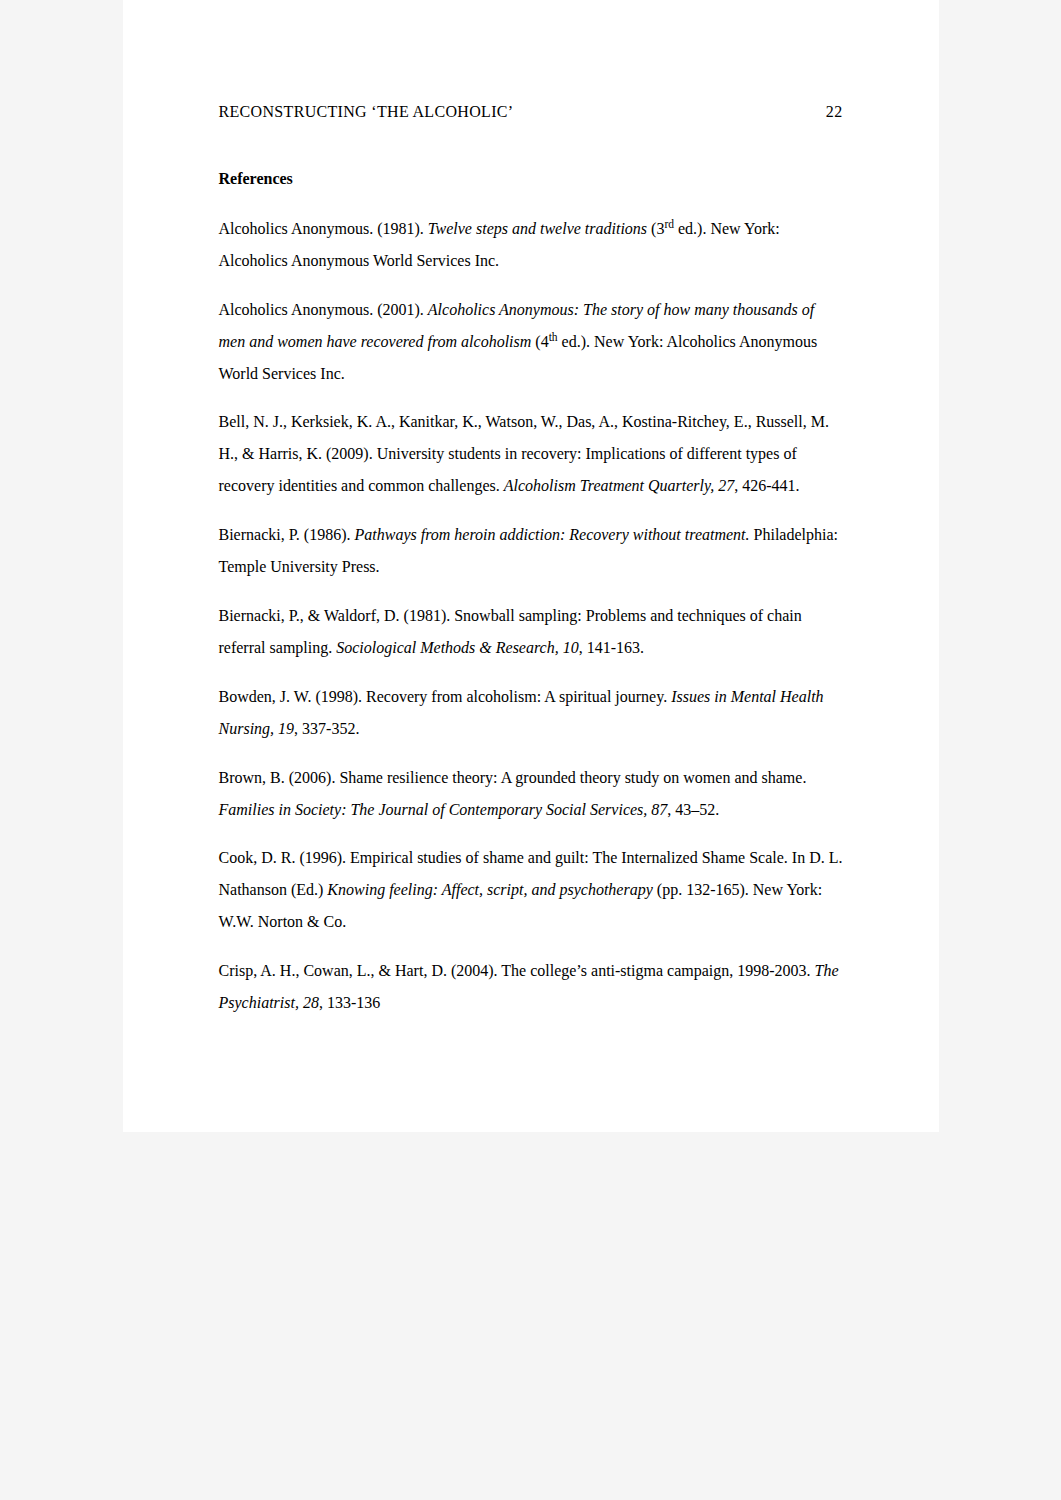Reconstructing ‘the alcoholic’ 22
References
Alcoholics Anonymous. (1981). Twelve steps and twelve traditions (3rd ed.). New York: Alcoholics Anonymous World Services Inc.
Alcoholics Anonymous. (2001). Alcoholics Anonymous: The story of how many thousands of men and women have recovered from alcoholism (4th ed.). New York: Alcoholics Anonymous World Services Inc.
Bell, N. J., Kerksiek, K. A., Kanitkar, K., Watson, W., Das, A., Kostina-Ritchey, E., Russell, M. H., & Harris, K. (2009). University students in recovery: Implications of different types of recovery identities and common challenges. Alcoholism Treatment Quarterly, 27, 426-441.
Biernacki, P. (1986). Pathways from heroin addiction: Recovery without treatment. Philadelphia: Temple University Press.
Biernacki, P., & Waldorf, D. (1981). Snowball sampling: Problems and techniques of chain referral sampling. Sociological Methods & Research, 10, 141-163.
Bowden, J. W. (1998). Recovery from alcoholism: A spiritual journey. Issues in Mental Health Nursing, 19, 337-352.
Brown, B. (2006). Shame resilience theory: A grounded theory study on women and shame. Families in Society: The Journal of Contemporary Social Services, 87, 43–52.
Cook, D. R. (1996). Empirical studies of shame and guilt: The Internalized Shame Scale. In D. L. Nathanson (Ed.) Knowing feeling: Affect, script, and psychotherapy (pp. 132-165). New York: W.W. Norton & Co.
Crisp, A. H., Cowan, L., & Hart, D. (2004). The college’s anti-stigma campaign, 1998-2003. The Psychiatrist, 28, 133-136